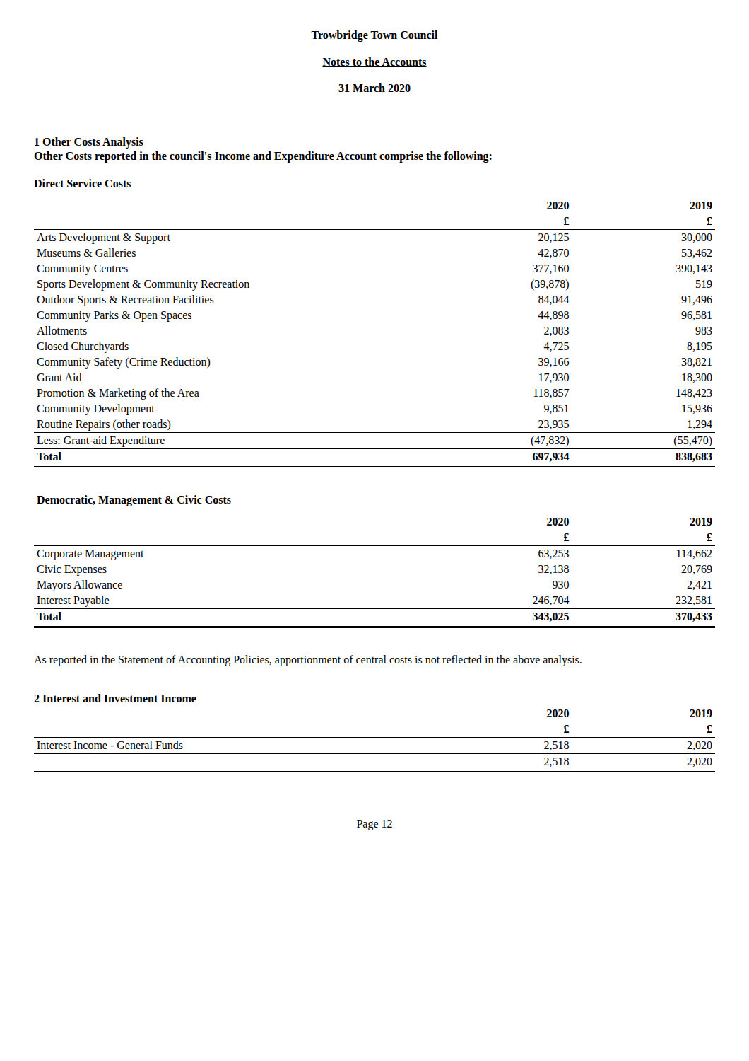Trowbridge Town Council
Notes to the Accounts
31 March 2020
1 Other Costs Analysis
Other Costs reported in the council's Income and Expenditure Account comprise the following:
Direct Service Costs
| | 2020 | 2019 |
| --- | --- | --- |
| | £ | £ |
| Arts Development & Support | 20,125 | 30,000 |
| Museums & Galleries | 42,870 | 53,462 |
| Community Centres | 377,160 | 390,143 |
| Sports Development & Community Recreation | (39,878) | 519 |
| Outdoor Sports & Recreation Facilities | 84,044 | 91,496 |
| Community Parks & Open Spaces | 44,898 | 96,581 |
| Allotments | 2,083 | 983 |
| Closed Churchyards | 4,725 | 8,195 |
| Community Safety (Crime Reduction) | 39,166 | 38,821 |
| Grant Aid | 17,930 | 18,300 |
| Promotion & Marketing of the Area | 118,857 | 148,423 |
| Community Development | 9,851 | 15,936 |
| Routine Repairs (other roads) | 23,935 | 1,294 |
| Less: Grant-aid Expenditure | (47,832) | (55,470) |
| Total | 697,934 | 838,683 |
Democratic, Management & Civic Costs
| | 2020 | 2019 |
| --- | --- | --- |
| | £ | £ |
| Corporate Management | 63,253 | 114,662 |
| Civic Expenses | 32,138 | 20,769 |
| Mayors Allowance | 930 | 2,421 |
| Interest Payable | 246,704 | 232,581 |
| Total | 343,025 | 370,433 |
As reported in the Statement of Accounting Policies, apportionment of central costs is not reflected in the above analysis.
2 Interest and Investment Income
| | 2020 | 2019 |
| --- | --- | --- |
| | £ | £ |
| Interest Income - General Funds | 2,518 | 2,020 |
| | 2,518 | 2,020 |
Page 12